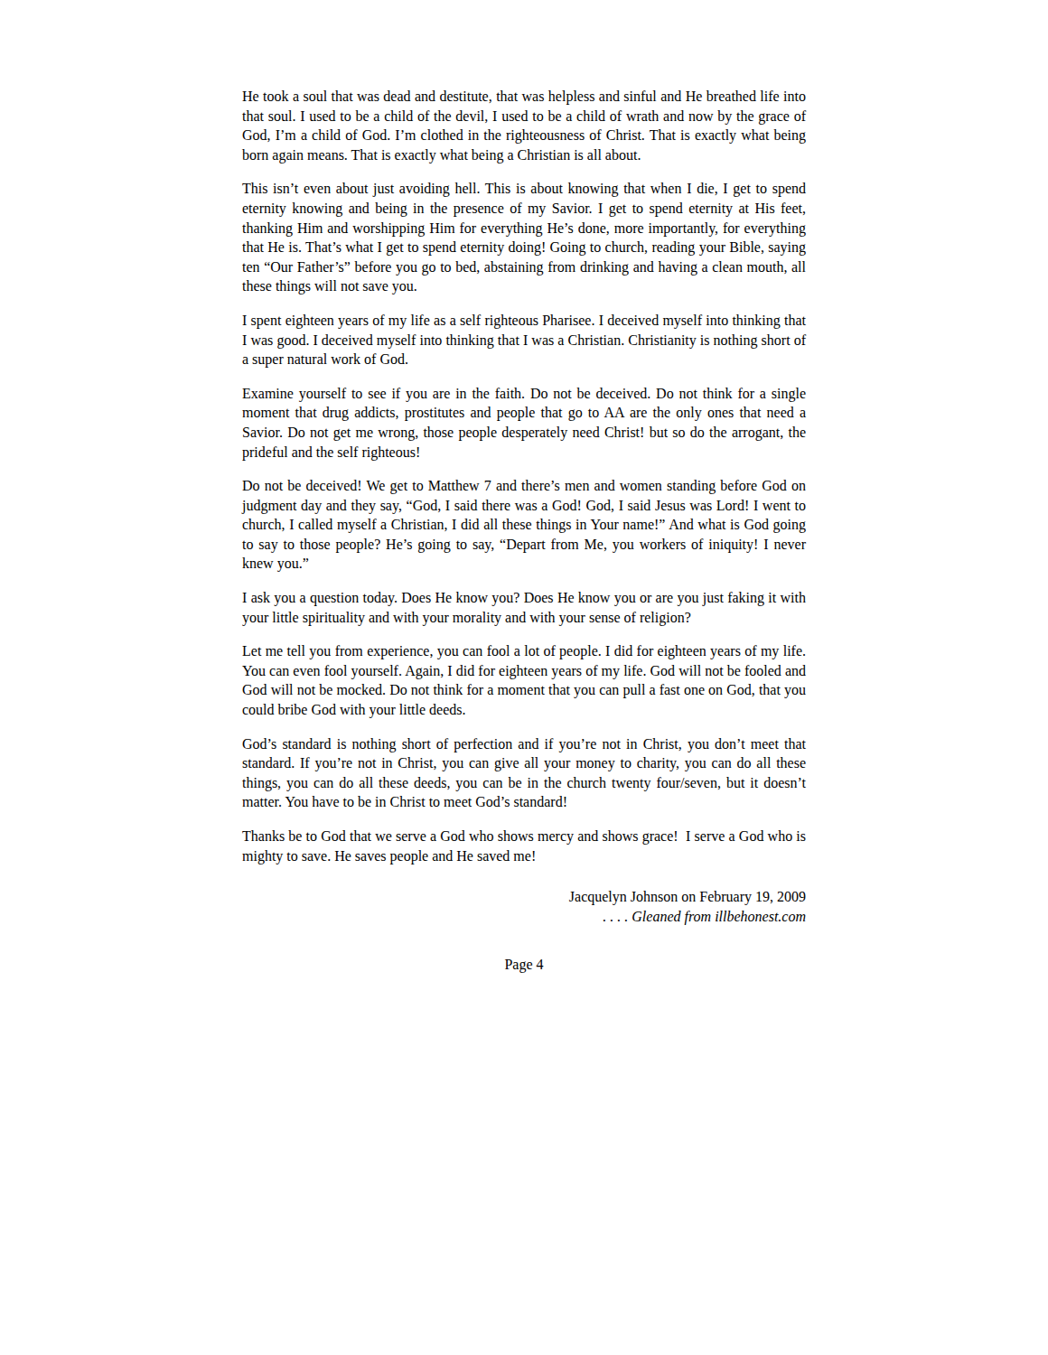He took a soul that was dead and destitute, that was helpless and sinful and He breathed life into that soul. I used to be a child of the devil, I used to be a child of wrath and now by the grace of God, I’m a child of God. I’m clothed in the righteousness of Christ. That is exactly what being born again means. That is exactly what being a Christian is all about.
This isn’t even about just avoiding hell. This is about knowing that when I die, I get to spend eternity knowing and being in the presence of my Savior. I get to spend eternity at His feet, thanking Him and worshipping Him for everything He’s done, more importantly, for everything that He is. That’s what I get to spend eternity doing! Going to church, reading your Bible, saying ten “Our Father’s” before you go to bed, abstaining from drinking and having a clean mouth, all these things will not save you.
I spent eighteen years of my life as a self righteous Pharisee. I deceived myself into thinking that I was good. I deceived myself into thinking that I was a Christian. Christianity is nothing short of a super natural work of God.
Examine yourself to see if you are in the faith. Do not be deceived. Do not think for a single moment that drug addicts, prostitutes and people that go to AA are the only ones that need a Savior. Do not get me wrong, those people desperately need Christ! but so do the arrogant, the prideful and the self righteous!
Do not be deceived! We get to Matthew 7 and there’s men and women standing before God on judgment day and they say, “God, I said there was a God! God, I said Jesus was Lord! I went to church, I called myself a Christian, I did all these things in Your name!” And what is God going to say to those people? He’s going to say, “Depart from Me, you workers of iniquity! I never knew you.”
I ask you a question today. Does He know you? Does He know you or are you just faking it with your little spirituality and with your morality and with your sense of religion?
Let me tell you from experience, you can fool a lot of people. I did for eighteen years of my life. You can even fool yourself. Again, I did for eighteen years of my life. God will not be fooled and God will not be mocked. Do not think for a moment that you can pull a fast one on God, that you could bribe God with your little deeds.
God’s standard is nothing short of perfection and if you’re not in Christ, you don’t meet that standard. If you’re not in Christ, you can give all your money to charity, you can do all these things, you can do all these deeds, you can be in the church twenty four/seven, but it doesn’t matter. You have to be in Christ to meet God’s standard!
Thanks be to God that we serve a God who shows mercy and shows grace! I serve a God who is mighty to save. He saves people and He saved me!
Jacquelyn Johnson on February 19, 2009
. . . . Gleaned from illbehonest.com
Page 4